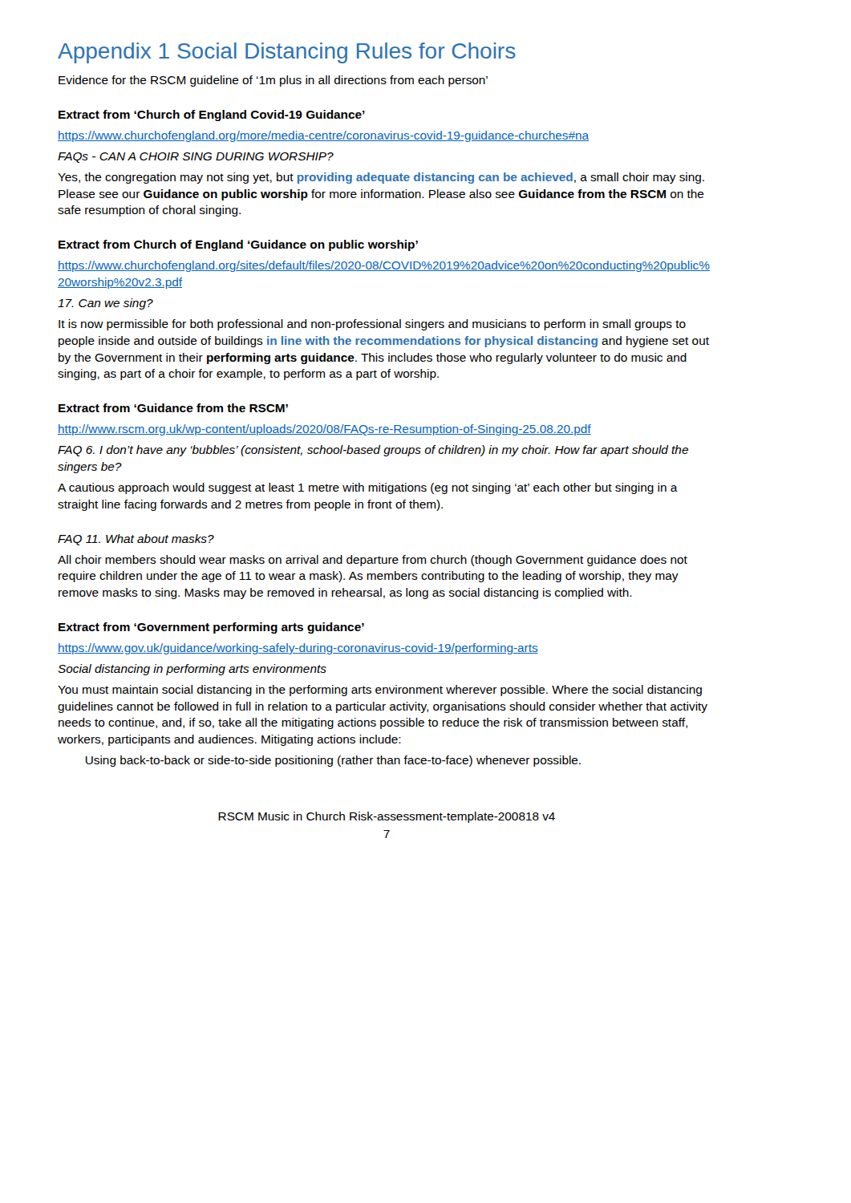Appendix 1 Social Distancing Rules for Choirs
Evidence for the RSCM guideline of ‘1m plus in all directions from each person’
Extract from ‘Church of England Covid-19 Guidance’
https://www.churchofengland.org/more/media-centre/coronavirus-covid-19-guidance-churches#na
FAQs - CAN A CHOIR SING DURING WORSHIP?
Yes, the congregation may not sing yet, but providing adequate distancing can be achieved, a small choir may sing. Please see our Guidance on public worship for more information. Please also see Guidance from the RSCM on the safe resumption of choral singing.
Extract from Church of England ‘Guidance on public worship’
https://www.churchofengland.org/sites/default/files/2020-08/COVID%2019%20advice%20on%20conducting%20public%20worship%20v2.3.pdf
17. Can we sing?
It is now permissible for both professional and non-professional singers and musicians to perform in small groups to people inside and outside of buildings in line with the recommendations for physical distancing and hygiene set out by the Government in their performing arts guidance. This includes those who regularly volunteer to do music and singing, as part of a choir for example, to perform as a part of worship.
Extract from ‘Guidance from the RSCM’
http://www.rscm.org.uk/wp-content/uploads/2020/08/FAQs-re-Resumption-of-Singing-25.08.20.pdf
FAQ 6. I don’t have any ‘bubbles’ (consistent, school-based groups of children) in my choir. How far apart should the singers be?
A cautious approach would suggest at least 1 metre with mitigations (eg not singing ‘at’ each other but singing in a straight line facing forwards and 2 metres from people in front of them).
FAQ 11. What about masks?
All choir members should wear masks on arrival and departure from church (though Government guidance does not require children under the age of 11 to wear a mask). As members contributing to the leading of worship, they may remove masks to sing. Masks may be removed in rehearsal, as long as social distancing is complied with.
Extract from ‘Government performing arts guidance’
https://www.gov.uk/guidance/working-safely-during-coronavirus-covid-19/performing-arts
Social distancing in performing arts environments
You must maintain social distancing in the performing arts environment wherever possible. Where the social distancing guidelines cannot be followed in full in relation to a particular activity, organisations should consider whether that activity needs to continue, and, if so, take all the mitigating actions possible to reduce the risk of transmission between staff, workers, participants and audiences. Mitigating actions include:
Using back-to-back or side-to-side positioning (rather than face-to-face) whenever possible.
RSCM Music in Church Risk-assessment-template-200818 v4
7